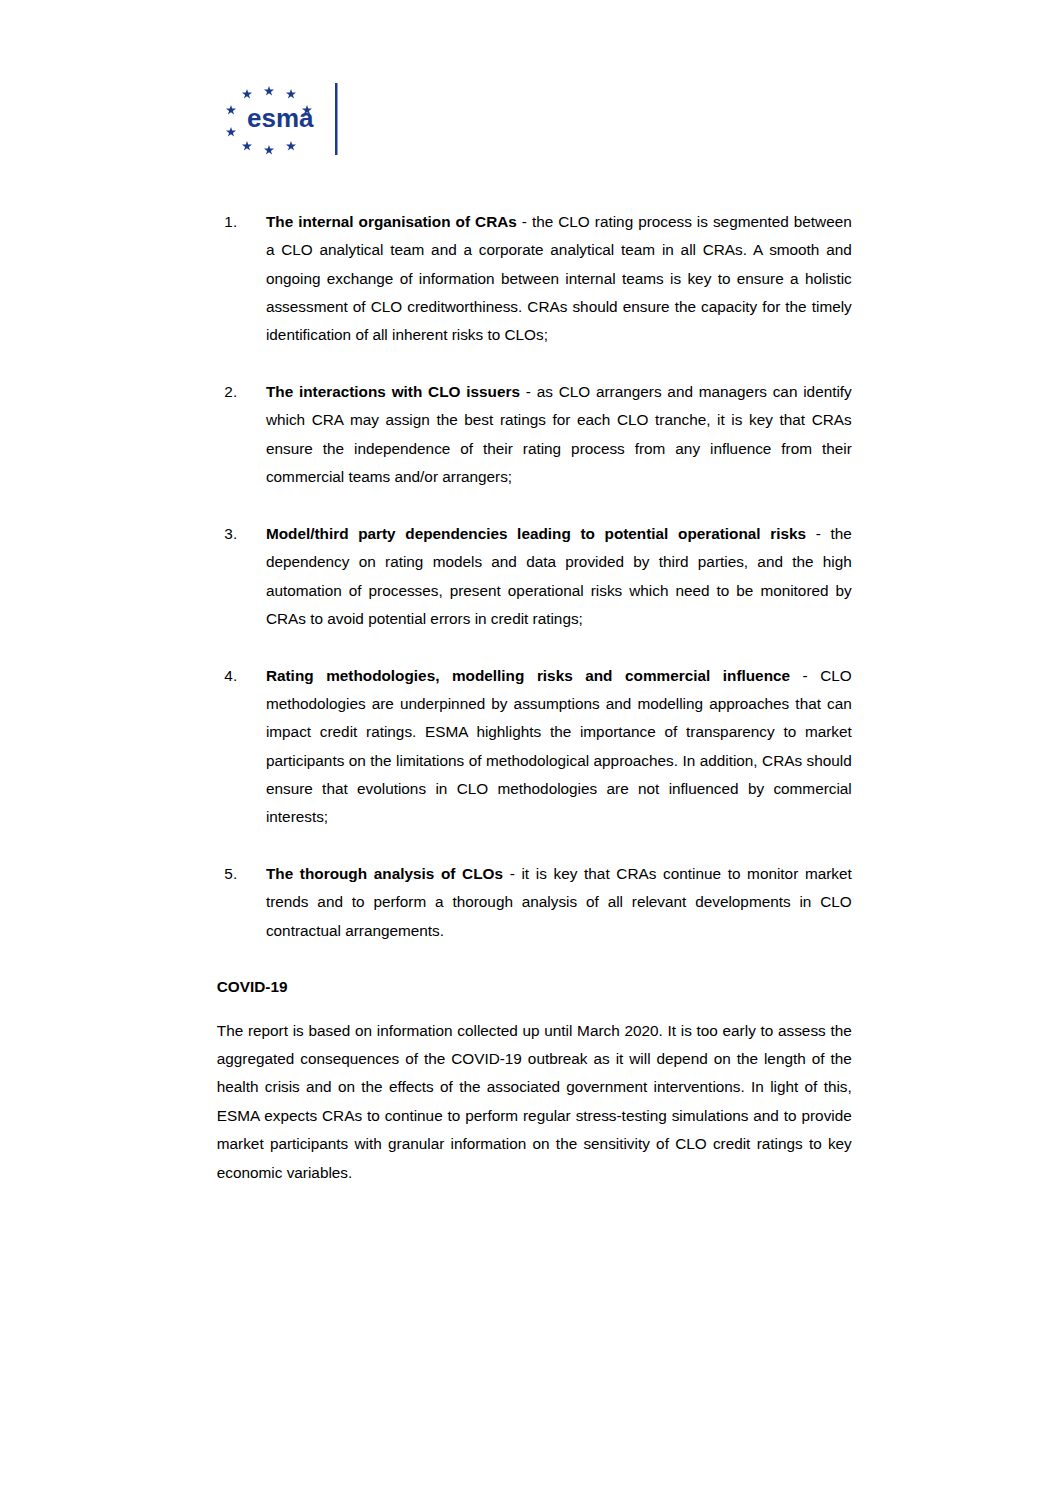esma
The internal organisation of CRAs - the CLO rating process is segmented between a CLO analytical team and a corporate analytical team in all CRAs. A smooth and ongoing exchange of information between internal teams is key to ensure a holistic assessment of CLO creditworthiness. CRAs should ensure the capacity for the timely identification of all inherent risks to CLOs;
The interactions with CLO issuers - as CLO arrangers and managers can identify which CRA may assign the best ratings for each CLO tranche, it is key that CRAs ensure the independence of their rating process from any influence from their commercial teams and/or arrangers;
Model/third party dependencies leading to potential operational risks - the dependency on rating models and data provided by third parties, and the high automation of processes, present operational risks which need to be monitored by CRAs to avoid potential errors in credit ratings;
Rating methodologies, modelling risks and commercial influence - CLO methodologies are underpinned by assumptions and modelling approaches that can impact credit ratings. ESMA highlights the importance of transparency to market participants on the limitations of methodological approaches. In addition, CRAs should ensure that evolutions in CLO methodologies are not influenced by commercial interests;
The thorough analysis of CLOs - it is key that CRAs continue to monitor market trends and to perform a thorough analysis of all relevant developments in CLO contractual arrangements.
COVID-19
The report is based on information collected up until March 2020. It is too early to assess the aggregated consequences of the COVID-19 outbreak as it will depend on the length of the health crisis and on the effects of the associated government interventions. In light of this, ESMA expects CRAs to continue to perform regular stress-testing simulations and to provide market participants with granular information on the sensitivity of CLO credit ratings to key economic variables.